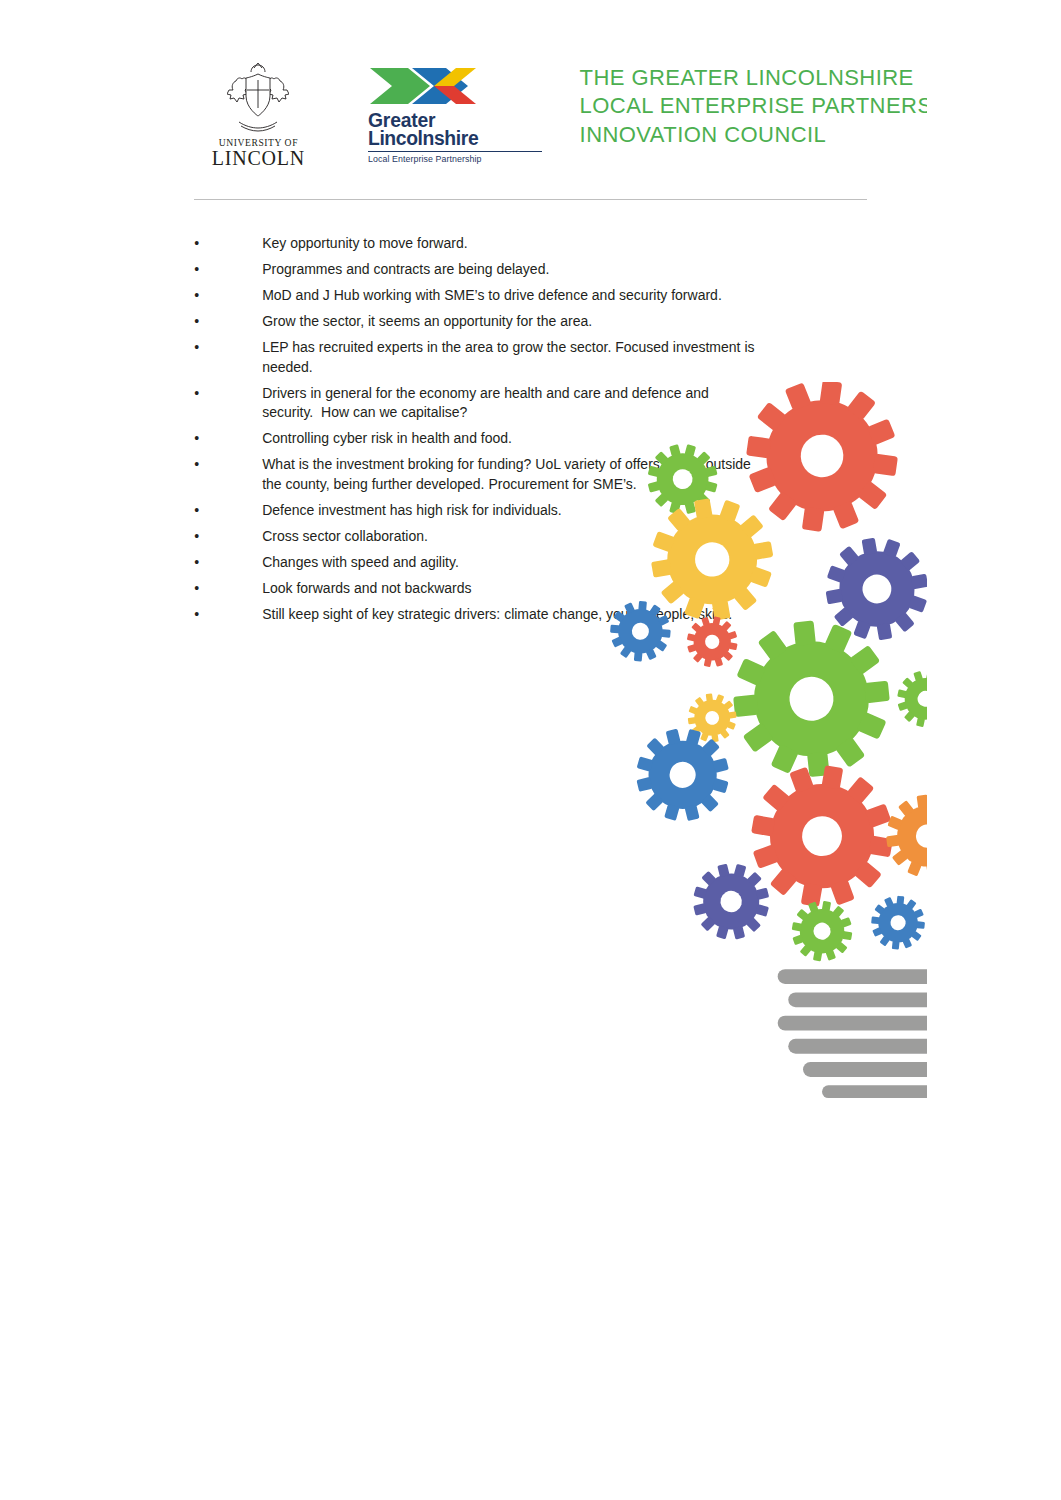University of
Lincoln
Greater
Lincolnshire
Local Enterprise Partnership
The Greater Lincolnshire
Local Enterprise Partnership
Innovation Council
Key opportunity to move forward.
Programmes and contracts are being delayed.
MoD and J Hub working with SME’s to drive defence and security forward.
Grow the sector, it seems an opportunity for the area.
LEP has recruited experts in the area to grow the sector. Focused investment is needed.
Drivers in general for the economy are health and care and defence and security. How can we capitalise?
Controlling cyber risk in health and food.
What is the investment broking for funding? UoL variety of offers in and outside the county, being further developed. Procurement for SME’s.
Defence investment has high risk for individuals.
Cross sector collaboration.
Changes with speed and agility.
Look forwards and not backwards
Still keep sight of key strategic drivers: climate change, young people, skills.